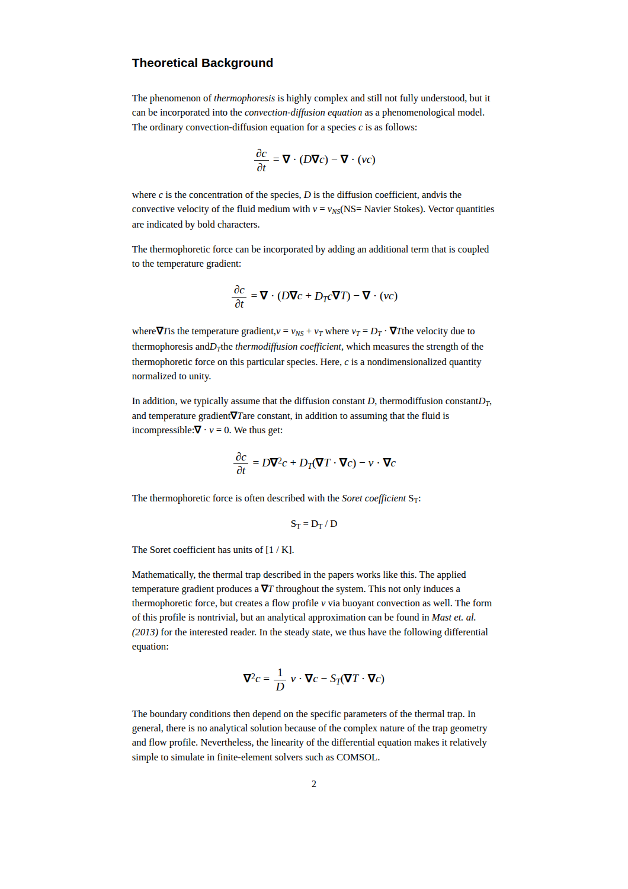Theoretical Background
The phenomenon of thermophoresis is highly complex and still not fully understood, but it can be incorporated into the convection-diffusion equation as a phenomenological model. The ordinary convection-diffusion equation for a species c is as follows:
∂c∂t = ∇ · (D∇c) − ∇ · (vc)
where c is the concentration of the species, D is the diffusion coefficient, andvis the convective velocity of the fluid medium with v = vNS(NS= Navier Stokes). Vector quantities are indicated by bold characters.
The thermophoretic force can be incorporated by adding an additional term that is coupled to the temperature gradient:
∂c∂t = ∇ · (D∇c + DTc∇T) − ∇ · (vc)
where∇Tis the temperature gradient,v = vNS + vT where vT = DT · ∇Tthe velocity due to thermophoresis andDTthe thermodiffusion coefficient, which measures the strength of the thermophoretic force on this particular species. Here, c is a nondimensionalized quantity normalized to unity.
In addition, we typically assume that the diffusion constant D, thermodiffusion constantDT, and temperature gradient∇Tare constant, in addition to assuming that the fluid is incompressible:∇ · v = 0. We thus get:
∂c∂t = D∇2c + DT(∇T · ∇c) − v · ∇c
The thermophoretic force is often described with the Soret coefficient ST:
ST = DT / D
The Soret coefficient has units of [1 / K].
Mathematically, the thermal trap described in the papers works like this. The applied temperature gradient produces a ∇T throughout the system. This not only induces a thermophoretic force, but creates a flow profile v via buoyant convection as well. The form of this profile is nontrivial, but an analytical approximation can be found in Mast et. al. (2013) for the interested reader. In the steady state, we thus have the following differential equation:
∇2c = 1 D v · ∇c − ST(∇T · ∇c)
The boundary conditions then depend on the specific parameters of the thermal trap. In general, there is no analytical solution because of the complex nature of the trap geometry and flow profile. Nevertheless, the linearity of the differential equation makes it relatively simple to simulate in finite-element solvers such as COMSOL.
2